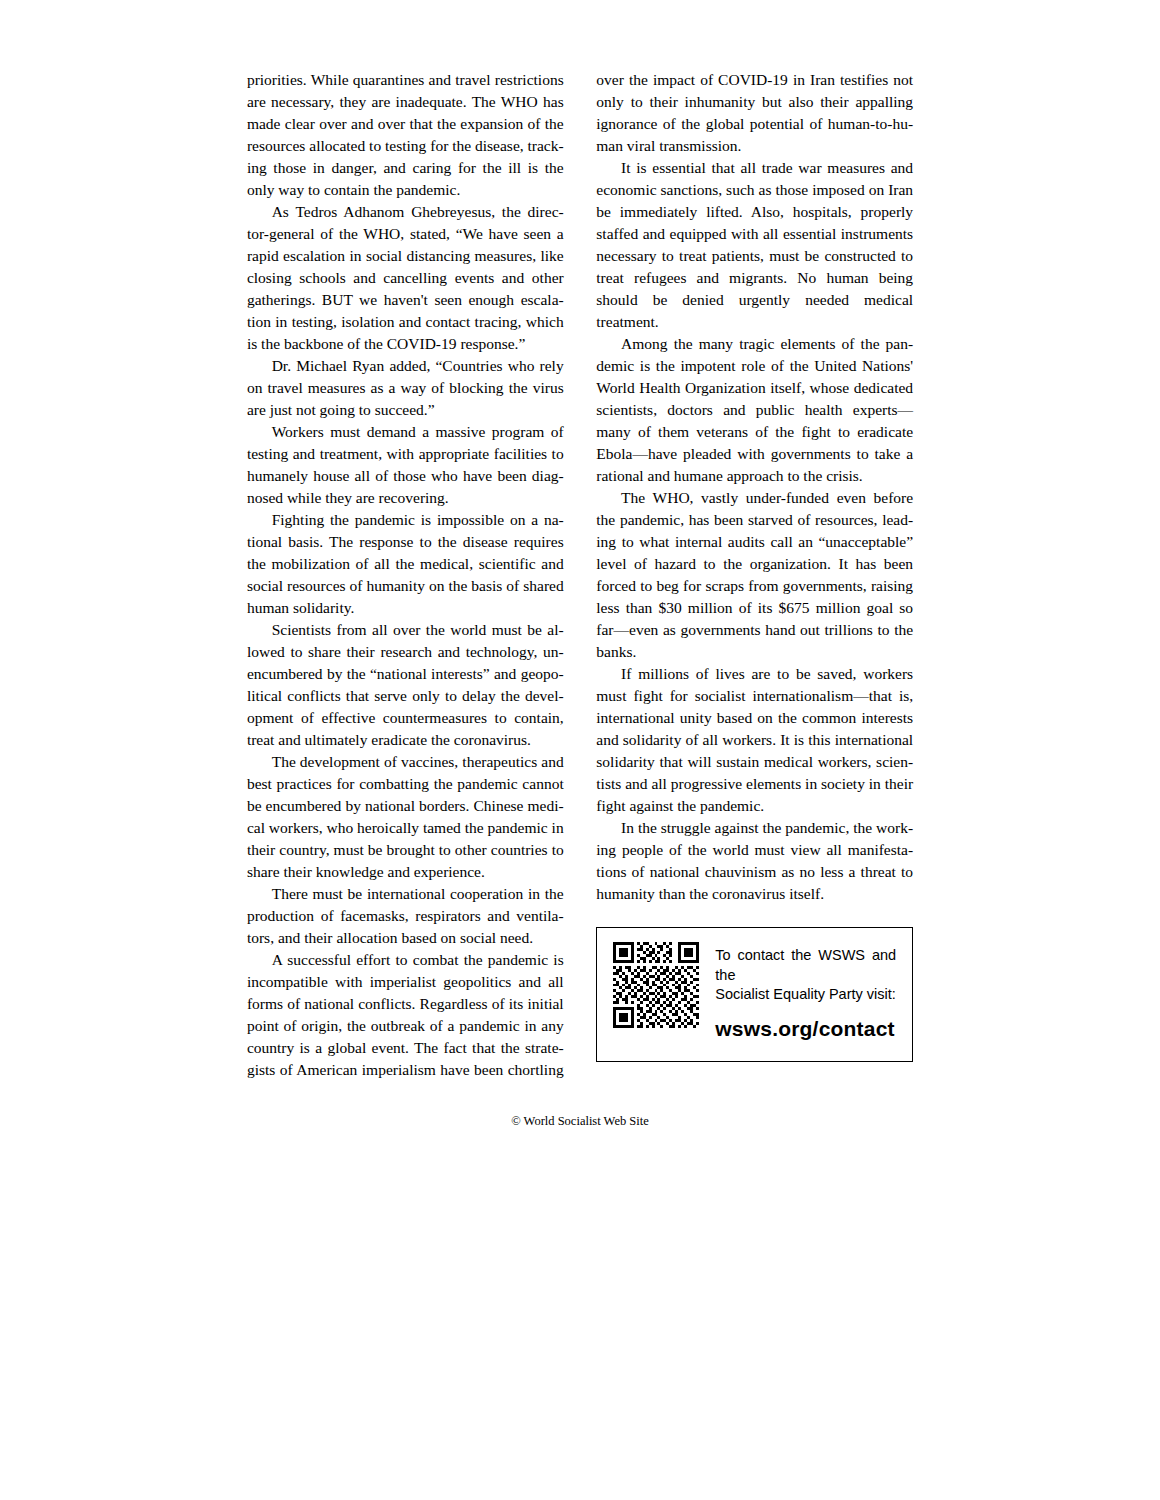priorities. While quarantines and travel restrictions are necessary, they are inadequate. The WHO has made clear over and over that the expansion of the resources allocated to testing for the disease, tracking those in danger, and caring for the ill is the only way to contain the pandemic.
As Tedros Adhanom Ghebreyesus, the director-general of the WHO, stated, “We have seen a rapid escalation in social distancing measures, like closing schools and cancelling events and other gatherings. BUT we haven't seen enough escalation in testing, isolation and contact tracing, which is the backbone of the COVID-19 response.”
Dr. Michael Ryan added, “Countries who rely on travel measures as a way of blocking the virus are just not going to succeed.”
Workers must demand a massive program of testing and treatment, with appropriate facilities to humanely house all of those who have been diagnosed while they are recovering.
Fighting the pandemic is impossible on a national basis. The response to the disease requires the mobilization of all the medical, scientific and social resources of humanity on the basis of shared human solidarity.
Scientists from all over the world must be allowed to share their research and technology, unencumbered by the “national interests” and geopolitical conflicts that serve only to delay the development of effective countermeasures to contain, treat and ultimately eradicate the coronavirus.
The development of vaccines, therapeutics and best practices for combatting the pandemic cannot be encumbered by national borders. Chinese medical workers, who heroically tamed the pandemic in their country, must be brought to other countries to share their knowledge and experience.
There must be international cooperation in the production of facemasks, respirators and ventilators, and their allocation based on social need.
A successful effort to combat the pandemic is incompatible with imperialist geopolitics and all forms of national conflicts. Regardless of its initial point of origin, the outbreak of a pandemic in any country is a global event. The fact that the strategists of American imperialism have been chortling over the impact of COVID-19 in Iran testifies not only to their inhumanity but also their appalling ignorance of the global potential of human-to-human viral transmission.
It is essential that all trade war measures and economic sanctions, such as those imposed on Iran be immediately lifted. Also, hospitals, properly staffed and equipped with all essential instruments necessary to treat patients, must be constructed to treat refugees and migrants. No human being should be denied urgently needed medical treatment.
Among the many tragic elements of the pandemic is the impotent role of the United Nations' World Health Organization itself, whose dedicated scientists, doctors and public health experts—many of them veterans of the fight to eradicate Ebola—have pleaded with governments to take a rational and humane approach to the crisis.
The WHO, vastly under-funded even before the pandemic, has been starved of resources, leading to what internal audits call an “unacceptable” level of hazard to the organization. It has been forced to beg for scraps from governments, raising less than $30 million of its $675 million goal so far—even as governments hand out trillions to the banks.
If millions of lives are to be saved, workers must fight for socialist internationalism—that is, international unity based on the common interests and solidarity of all workers. It is this international solidarity that will sustain medical workers, scientists and all progressive elements in society in their fight against the pandemic.
In the struggle against the pandemic, the working people of the world must view all manifestations of national chauvinism as no less a threat to humanity than the coronavirus itself.
To contact the WSWS and the
Socialist Equality Party visit: wsws.org/contact
© World Socialist Web Site